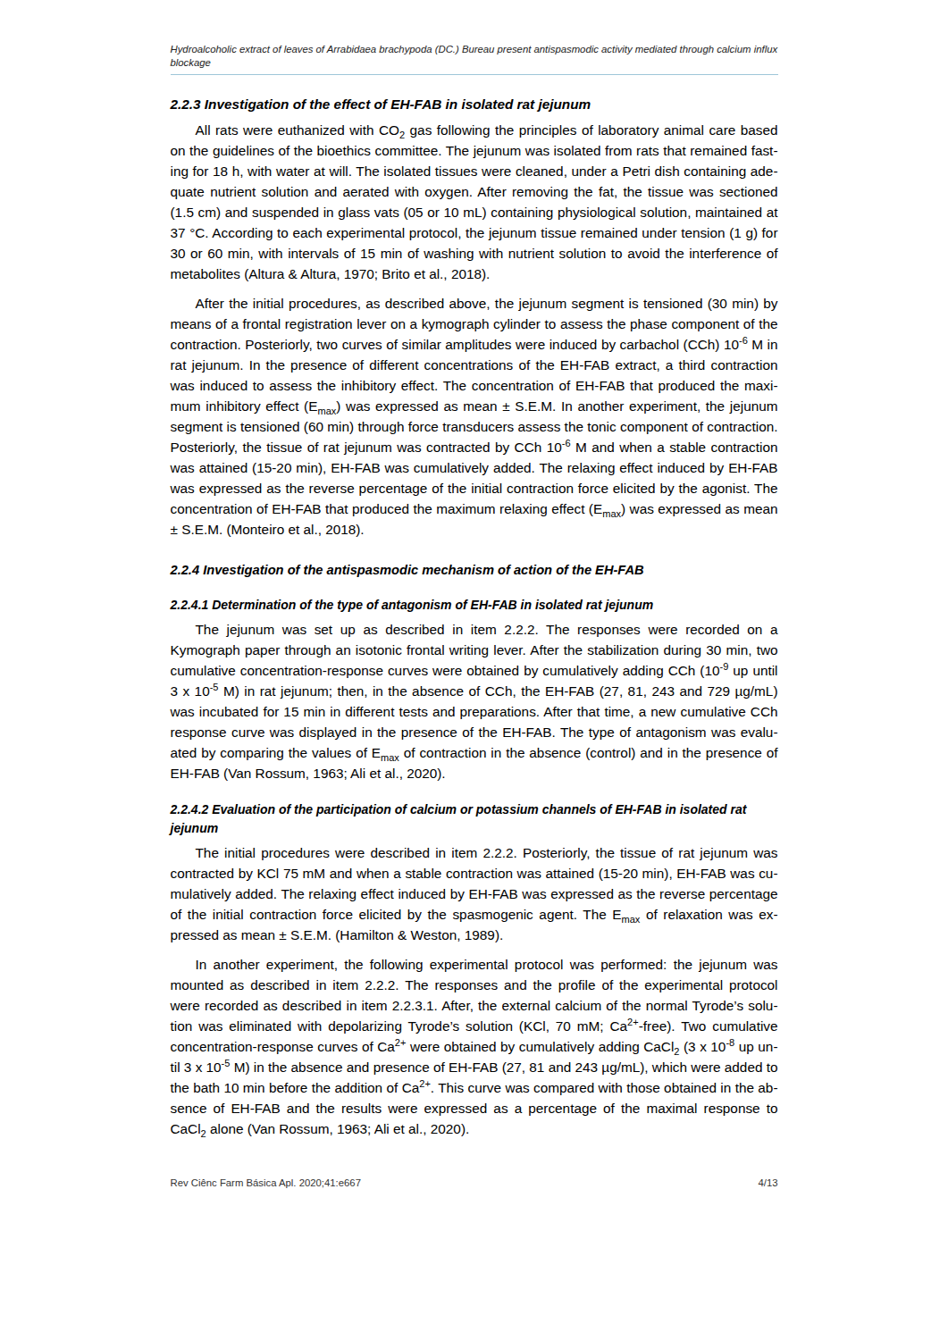Hydroalcoholic extract of leaves of Arrabidaea brachypoda (DC.) Bureau present antispasmodic activity mediated through calcium influx blockage
2.2.3 Investigation of the effect of EH-FAB in isolated rat jejunum
All rats were euthanized with CO2 gas following the principles of laboratory animal care based on the guidelines of the bioethics committee. The jejunum was isolated from rats that remained fasting for 18 h, with water at will. The isolated tissues were cleaned, under a Petri dish containing adequate nutrient solution and aerated with oxygen. After removing the fat, the tissue was sectioned (1.5 cm) and suspended in glass vats (05 or 10 mL) containing physiological solution, maintained at 37 °C. According to each experimental protocol, the jejunum tissue remained under tension (1 g) for 30 or 60 min, with intervals of 15 min of washing with nutrient solution to avoid the interference of metabolites (Altura & Altura, 1970; Brito et al., 2018).
After the initial procedures, as described above, the jejunum segment is tensioned (30 min) by means of a frontal registration lever on a kymograph cylinder to assess the phase component of the contraction. Posteriorly, two curves of similar amplitudes were induced by carbachol (CCh) 10-6 M in rat jejunum. In the presence of different concentrations of the EH-FAB extract, a third contraction was induced to assess the inhibitory effect. The concentration of EH-FAB that produced the maximum inhibitory effect (Emax) was expressed as mean ± S.E.M. In another experiment, the jejunum segment is tensioned (60 min) through force transducers assess the tonic component of contraction. Posteriorly, the tissue of rat jejunum was contracted by CCh 10-6 M and when a stable contraction was attained (15-20 min), EH-FAB was cumulatively added. The relaxing effect induced by EH-FAB was expressed as the reverse percentage of the initial contraction force elicited by the agonist. The concentration of EH-FAB that produced the maximum relaxing effect (Emax) was expressed as mean ± S.E.M. (Monteiro et al., 2018).
2.2.4 Investigation of the antispasmodic mechanism of action of the EH-FAB
2.2.4.1 Determination of the type of antagonism of EH-FAB in isolated rat jejunum
The jejunum was set up as described in item 2.2.2. The responses were recorded on a Kymograph paper through an isotonic frontal writing lever. After the stabilization during 30 min, two cumulative concentration-response curves were obtained by cumulatively adding CCh (10-9 up until 3 x 10-5 M) in rat jejunum; then, in the absence of CCh, the EH-FAB (27, 81, 243 and 729 µg/mL) was incubated for 15 min in different tests and preparations. After that time, a new cumulative CCh response curve was displayed in the presence of the EH-FAB. The type of antagonism was evaluated by comparing the values of Emax of contraction in the absence (control) and in the presence of EH-FAB (Van Rossum, 1963; Ali et al., 2020).
2.2.4.2 Evaluation of the participation of calcium or potassium channels of EH-FAB in isolated rat jejunum
The initial procedures were described in item 2.2.2. Posteriorly, the tissue of rat jejunum was contracted by KCl 75 mM and when a stable contraction was attained (15-20 min), EH-FAB was cumulatively added. The relaxing effect induced by EH-FAB was expressed as the reverse percentage of the initial contraction force elicited by the spasmogenic agent. The Emax of relaxation was expressed as mean ± S.E.M. (Hamilton & Weston, 1989).
In another experiment, the following experimental protocol was performed: the jejunum was mounted as described in item 2.2.2. The responses and the profile of the experimental protocol were recorded as described in item 2.2.3.1. After, the external calcium of the normal Tyrode’s solution was eliminated with depolarizing Tyrode’s solution (KCl, 70 mM; Ca2+-free). Two cumulative concentration-response curves of Ca2+ were obtained by cumulatively adding CaCl2 (3 x 10-8 up until 3 x 10-5 M) in the absence and presence of EH-FAB (27, 81 and 243 µg/mL), which were added to the bath 10 min before the addition of Ca2+. This curve was compared with those obtained in the absence of EH-FAB and the results were expressed as a percentage of the maximal response to CaCl2 alone (Van Rossum, 1963; Ali et al., 2020).
Rev Ciênc Farm Básica Apl. 2020;41:e667
4/13